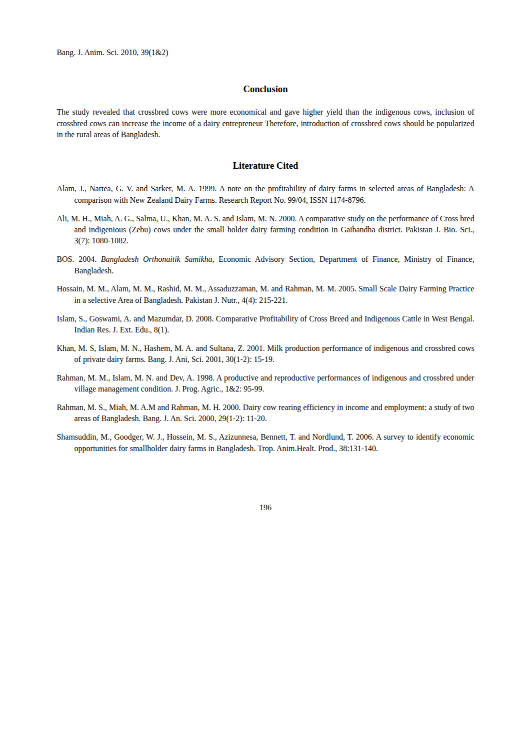Bang. J. Anim. Sci. 2010, 39(1&2)
Conclusion
The study revealed that crossbred cows were more economical and gave higher yield than the indigenous cows, inclusion of crossbred cows can increase the income of a dairy entrepreneur Therefore, introduction of crossbred cows should be popularized in the rural areas of Bangladesh.
Literature Cited
Alam, J., Nartea, G. V. and Sarker, M. A. 1999. A note on the profitability of dairy farms in selected areas of Bangladesh: A comparison with New Zealand Dairy Farms. Research Report No. 99/04, ISSN 1174-8796.
Ali, M. H., Miah, A. G., Salma, U., Khan, M. A. S. and Islam, M. N. 2000. A comparative study on the performance of Cross bred and indigenious (Zebu) cows under the small holder dairy farming condition in Gaibandha district. Pakistan J. Bio. Sci., 3(7): 1080-1082.
BOS. 2004. Bangladesh Orthonaitik Samikha, Economic Advisory Section, Department of Finance, Ministry of Finance, Bangladesh.
Hossain, M. M., Alam, M. M., Rashid, M. M., Assaduzzaman, M. and Rahman, M. M. 2005. Small Scale Dairy Farming Practice in a selective Area of Bangladesh. Pakistan J. Nutr., 4(4): 215-221.
Islam, S., Goswami, A. and Mazumdar, D. 2008. Comparative Profitability of Cross Breed and Indigenous Cattle in West Bengal. Indian Res. J. Ext. Edu., 8(1).
Khan, M. S, Islam, M. N., Hashem, M. A. and Sultana, Z. 2001. Milk production performance of indigenous and crossbred cows of private dairy farms. Bang. J. Ani, Sci. 2001, 30(1-2): 15-19.
Rahman, M. M., Islam, M. N. and Dev, A. 1998. A productive and reproductive performances of indigenous and crossbred under village management condition. J. Prog. Agric., 1&2: 95-99.
Rahman, M. S., Miah, M. A.M and Rahman, M. H. 2000. Dairy cow rearing efficiency in income and employment: a study of two areas of Bangladesh. Bang. J. An. Sci. 2000, 29(1-2): 11-20.
Shamsuddin, M., Goodger, W. J., Hossein, M. S., Azizunnesa, Bennett, T. and Nordlund, T. 2006. A survey to identify economic opportunities for smallholder dairy farms in Bangladesh. Trop. Anim.Healt. Prod., 38:131-140.
196